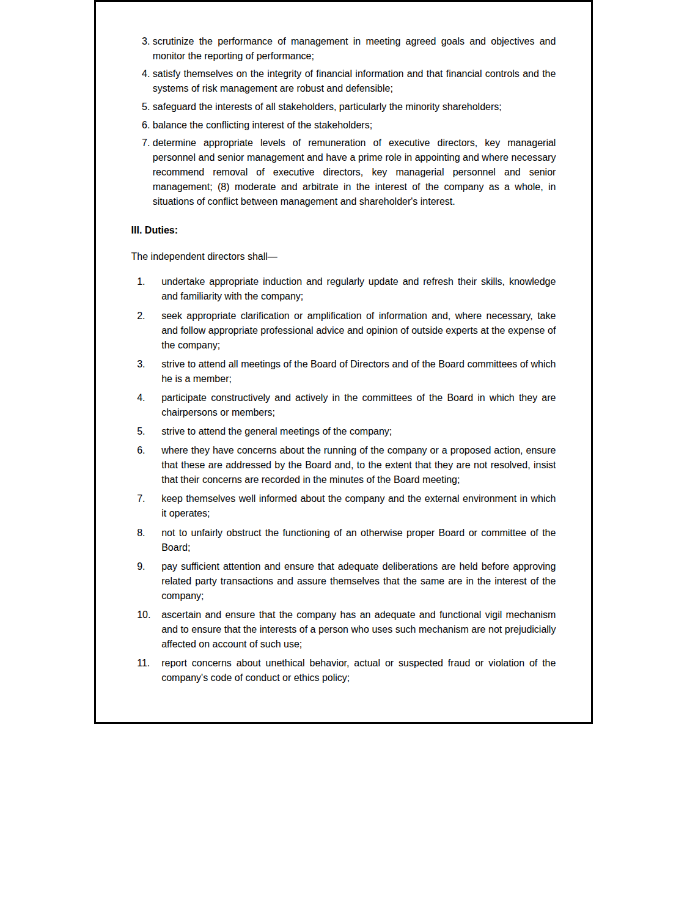scrutinize the performance of management in meeting agreed goals and objectives and monitor the reporting of performance;
satisfy themselves on the integrity of financial information and that financial controls and the systems of risk management are robust and defensible;
safeguard the interests of all stakeholders, particularly the minority shareholders;
balance the conflicting interest of the stakeholders;
determine appropriate levels of remuneration of executive directors, key managerial personnel and senior management and have a prime role in appointing and where necessary recommend removal of executive directors, key managerial personnel and senior management; (8) moderate and arbitrate in the interest of the company as a whole, in situations of conflict between management and shareholder's interest.
III. Duties:
The independent directors shall—
undertake appropriate induction and regularly update and refresh their skills, knowledge and familiarity with the company;
seek appropriate clarification or amplification of information and, where necessary, take and follow appropriate professional advice and opinion of outside experts at the expense of the company;
strive to attend all meetings of the Board of Directors and of the Board committees of which he is a member;
participate constructively and actively in the committees of the Board in which they are chairpersons or members;
strive to attend the general meetings of the company;
where they have concerns about the running of the company or a proposed action, ensure that these are addressed by the Board and, to the extent that they are not resolved, insist that their concerns are recorded in the minutes of the Board meeting;
keep themselves well informed about the company and the external environment in which it operates;
not to unfairly obstruct the functioning of an otherwise proper Board or committee of the Board;
pay sufficient attention and ensure that adequate deliberations are held before approving related party transactions and assure themselves that the same are in the interest of the company;
ascertain and ensure that the company has an adequate and functional vigil mechanism and to ensure that the interests of a person who uses such mechanism are not prejudicially affected on account of such use;
report concerns about unethical behavior, actual or suspected fraud or violation of the company's code of conduct or ethics policy;